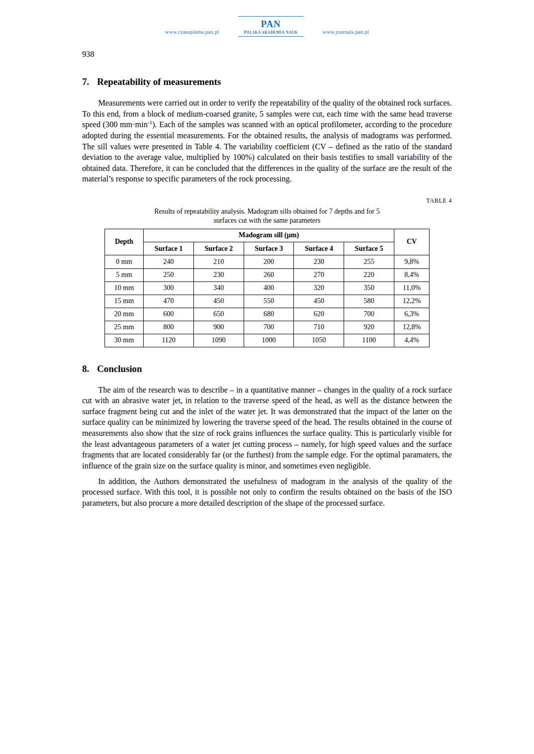www.czasopisma.pan.pl PAN
POLSKA AKADEMIA NAUK
www.journals.pan.pl
938
7. Repeatability of measurements
Measurements were carried out in order to verify the repeatability of the quality of the obtained rock surfaces. To this end, from a block of medium-coarsed granite, 5 samples were cut, each time with the same head traverse speed (300 mm·min-1). Each of the samples was scanned with an optical profilometer, according to the procedure adopted during the essential measurements. For the obtained results, the analysis of madograms was performed. The sill values were presented in Table 4. The variability coefficient (CV – defined as the ratio of the standard deviation to the average value, multiplied by 100%) calculated on their basis testifies to small variability of the obtained data. Therefore, it can be concluded that the differences in the quality of the surface are the result of the material’s response to specific parameters of the rock processing.
TABLE 4
Results of repeatability analysis. Madogram sills obtained for 7 depths and for 5 surfaces cut with the same parameters
| Depth | Madogram sill (µm) | CV |
| --- | --- | --- |
| Surface 1 | Surface 2 | Surface 3 | Surface 4 | Surface 5 |
| 0 mm | 240 | 210 | 200 | 230 | 255 | 9,8% |
| 5 mm | 250 | 230 | 260 | 270 | 220 | 8,4% |
| 10 mm | 300 | 340 | 400 | 320 | 350 | 11,0% |
| 15 mm | 470 | 450 | 550 | 450 | 580 | 12,2% |
| 20 mm | 600 | 650 | 680 | 620 | 700 | 6,3% |
| 25 mm | 800 | 900 | 700 | 710 | 920 | 12,8% |
| 30 mm | 1120 | 1090 | 1000 | 1050 | 1100 | 4,4% |
8. Conclusion
The aim of the research was to describe – in a quantitative manner – changes in the quality of a rock surface cut with an abrasive water jet, in relation to the traverse speed of the head, as well as the distance between the surface fragment being cut and the inlet of the water jet. It was demonstrated that the impact of the latter on the surface quality can be minimized by lowering the traverse speed of the head. The results obtained in the course of measurements also show that the size of rock grains influences the surface quality. This is particularly visible for the least advantageous parameters of a water jet cutting process – namely, for high speed values and the surface fragments that are located considerably far (or the furthest) from the sample edge. For the optimal paramaters, the influence of the grain size on the surface quality is minor, and sometimes even negligible.
In addition, the Authors demonstrated the usefulness of madogram in the analysis of the quality of the processed surface. With this tool, it is possible not only to confirm the results obtained on the basis of the ISO parameters, but also procure a more detailed description of the shape of the processed surface.